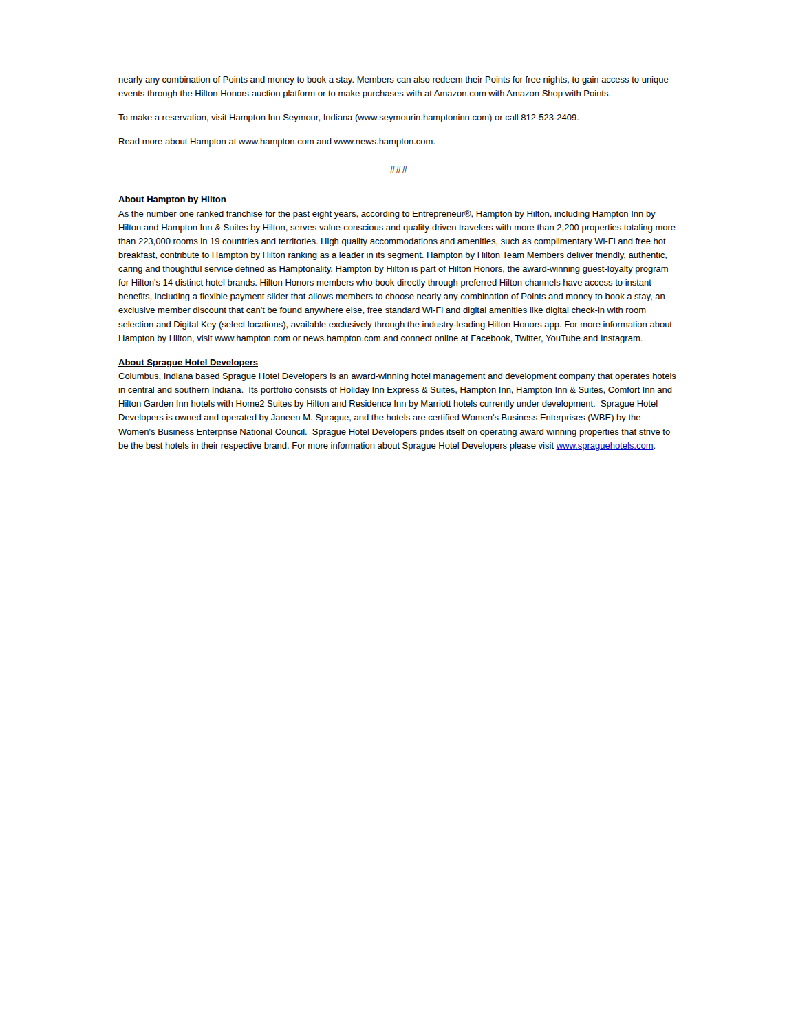nearly any combination of Points and money to book a stay. Members can also redeem their Points for free nights, to gain access to unique events through the Hilton Honors auction platform or to make purchases with at Amazon.com with Amazon Shop with Points.
To make a reservation, visit Hampton Inn Seymour, Indiana (www.seymourin.hamptoninn.com) or call 812-523-2409.
Read more about Hampton at www.hampton.com and www.news.hampton.com.
###
About Hampton by Hilton
As the number one ranked franchise for the past eight years, according to Entrepreneur®, Hampton by Hilton, including Hampton Inn by Hilton and Hampton Inn & Suites by Hilton, serves value-conscious and quality-driven travelers with more than 2,200 properties totaling more than 223,000 rooms in 19 countries and territories. High quality accommodations and amenities, such as complimentary Wi-Fi and free hot breakfast, contribute to Hampton by Hilton ranking as a leader in its segment. Hampton by Hilton Team Members deliver friendly, authentic, caring and thoughtful service defined as Hamptonality. Hampton by Hilton is part of Hilton Honors, the award-winning guest-loyalty program for Hilton's 14 distinct hotel brands. Hilton Honors members who book directly through preferred Hilton channels have access to instant benefits, including a flexible payment slider that allows members to choose nearly any combination of Points and money to book a stay, an exclusive member discount that can't be found anywhere else, free standard Wi-Fi and digital amenities like digital check-in with room selection and Digital Key (select locations), available exclusively through the industry-leading Hilton Honors app. For more information about Hampton by Hilton, visit www.hampton.com or news.hampton.com and connect online at Facebook, Twitter, YouTube and Instagram.
About Sprague Hotel Developers
Columbus, Indiana based Sprague Hotel Developers is an award-winning hotel management and development company that operates hotels in central and southern Indiana. Its portfolio consists of Holiday Inn Express & Suites, Hampton Inn, Hampton Inn & Suites, Comfort Inn and Hilton Garden Inn hotels with Home2 Suites by Hilton and Residence Inn by Marriott hotels currently under development. Sprague Hotel Developers is owned and operated by Janeen M. Sprague, and the hotels are certified Women's Business Enterprises (WBE) by the Women's Business Enterprise National Council. Sprague Hotel Developers prides itself on operating award winning properties that strive to be the best hotels in their respective brand. For more information about Sprague Hotel Developers please visit www.spraguehotels.com.